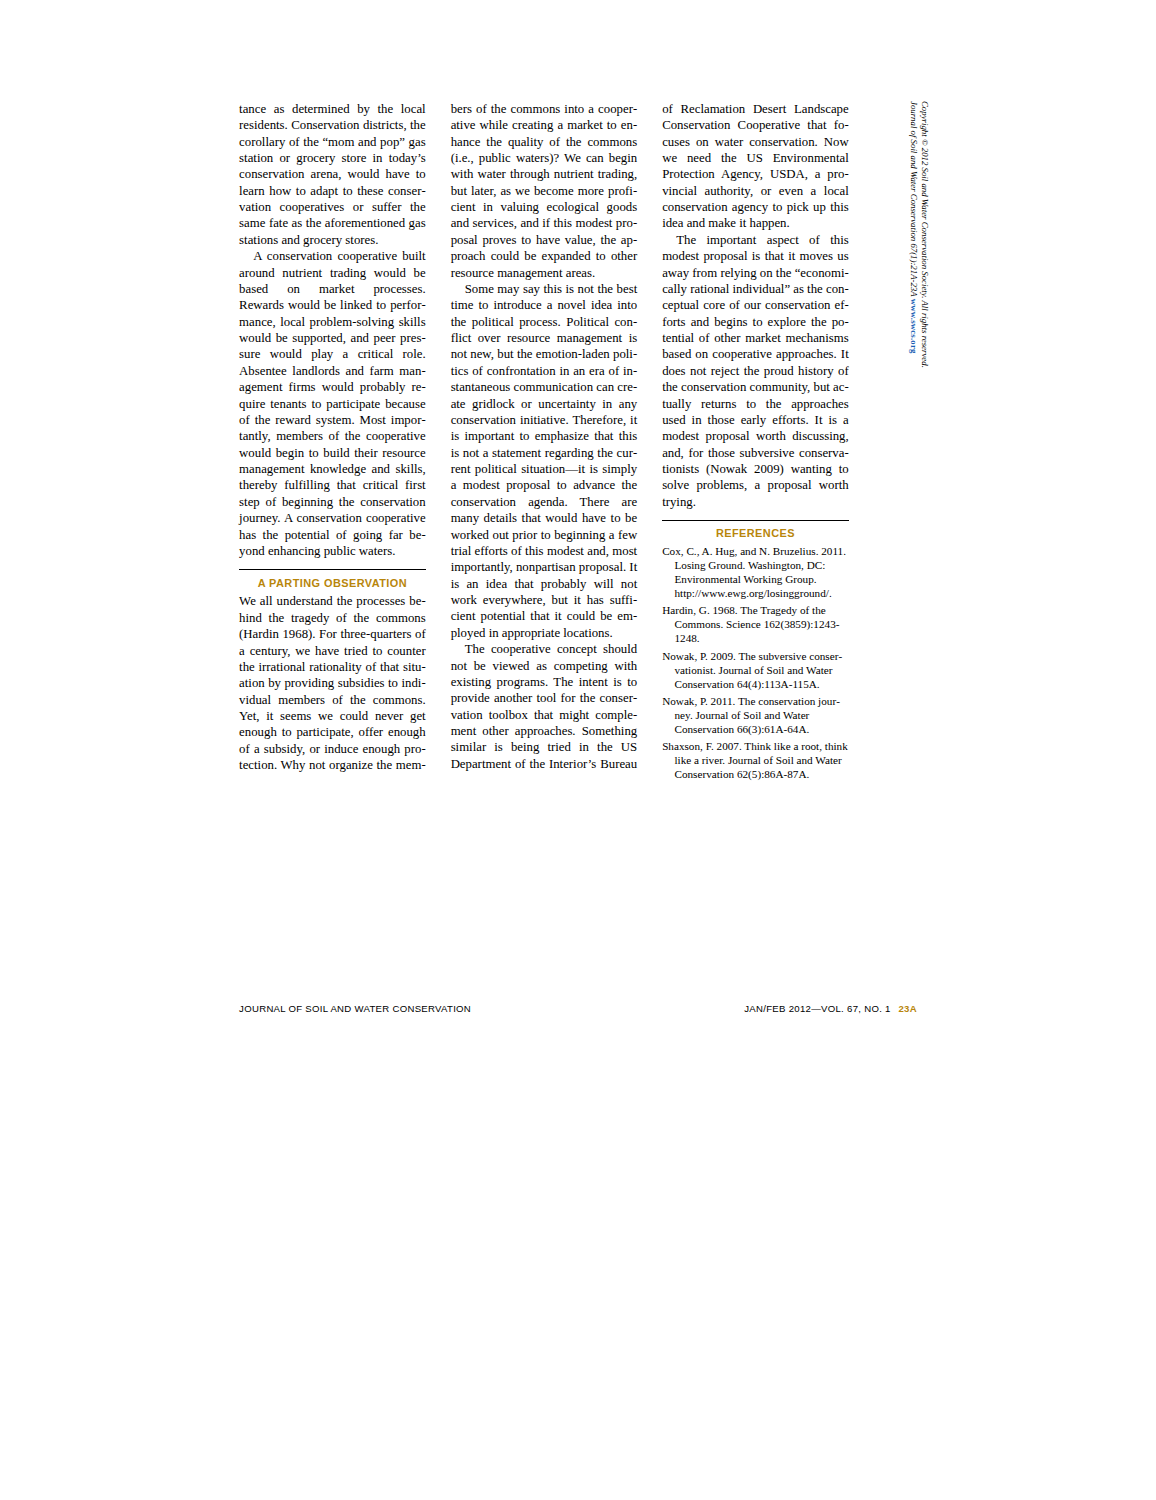tance as determined by the local residents. Conservation districts, the corollary of the “mom and pop” gas station or grocery store in today’s conservation arena, would have to learn how to adapt to these conservation cooperatives or suffer the same fate as the aforementioned gas stations and grocery stores.
A conservation cooperative built around nutrient trading would be based on market processes. Rewards would be linked to performance, local problem-solving skills would be supported, and peer pressure would play a critical role. Absentee landlords and farm management firms would probably require tenants to participate because of the reward system. Most importantly, members of the cooperative would begin to build their resource management knowledge and skills, thereby fulfilling that critical first step of beginning the conservation journey. A conservation cooperative has the potential of going far beyond enhancing public waters.
A PARTING OBSERVATION
We all understand the processes behind the tragedy of the commons (Hardin 1968). For three-quarters of a century, we have tried to counter the irrational rationality of that situation by providing subsidies to individual members of the commons. Yet, it seems we could never get enough to participate, offer enough of a subsidy, or induce enough protection. Why not organize the members of the commons into a cooperative while creating a market to enhance the quality of the commons (i.e., public waters)? We can begin with water through nutrient trading, but later, as we become more proficient in valuing ecological goods and services, and if this modest proposal proves to have value, the approach could be expanded to other resource management areas.
Some may say this is not the best time to introduce a novel idea into the political process. Political conflict over resource management is not new, but the emotion-laden politics of confrontation in an era of instantaneous communication can create gridlock or uncertainty in any conservation initiative. Therefore, it is important to emphasize that this is not a statement regarding the current political situation—it is simply a modest proposal to advance the conservation agenda. There are many details that would have to be worked out prior to beginning a few trial efforts of this modest and, most importantly, nonpartisan proposal. It is an idea that probably will not work everywhere, but it has sufficient potential that it could be employed in appropriate locations.
The cooperative concept should not be viewed as competing with existing programs. The intent is to provide another tool for the conservation toolbox that might complement other approaches. Something similar is being tried in the US Department of the Interior’s Bureau of Reclamation Desert Landscape Conservation Cooperative that focuses on water conservation. Now we need the US Environmental Protection Agency, USDA, a provincial authority, or even a local conservation agency to pick up this idea and make it happen.
The important aspect of this modest proposal is that it moves us away from relying on the “economically rational individual” as the conceptual core of our conservation efforts and begins to explore the potential of other market mechanisms based on cooperative approaches. It does not reject the proud history of the conservation community, but actually returns to the approaches used in those early efforts. It is a modest proposal worth discussing, and, for those subversive conservationists (Nowak 2009) wanting to solve problems, a proposal worth trying.
REFERENCES
Cox, C., A. Hug, and N. Bruzelius. 2011. Losing Ground. Washington, DC: Environmental Working Group. http://www.ewg.org/losingground/.
Hardin, G. 1968. The Tragedy of the Commons. Science 162(3859):1243-1248.
Nowak, P. 2009. The subversive conservationist. Journal of Soil and Water Conservation 64(4):113A-115A.
Nowak, P. 2011. The conservation journey. Journal of Soil and Water Conservation 66(3):61A-64A.
Shaxson, F. 2007. Think like a root, think like a river. Journal of Soil and Water Conservation 62(5):86A-87A.
Copyright © 2012 Soil and Water Conservation Society. All rights reserved.
Journal of Soil and Water Conservation 67(1):21A-23A www.swcs.org
JOURNAL OF SOIL AND WATER CONSERVATION JAN/FEB 2012—VOL. 67, NO. 1 23A